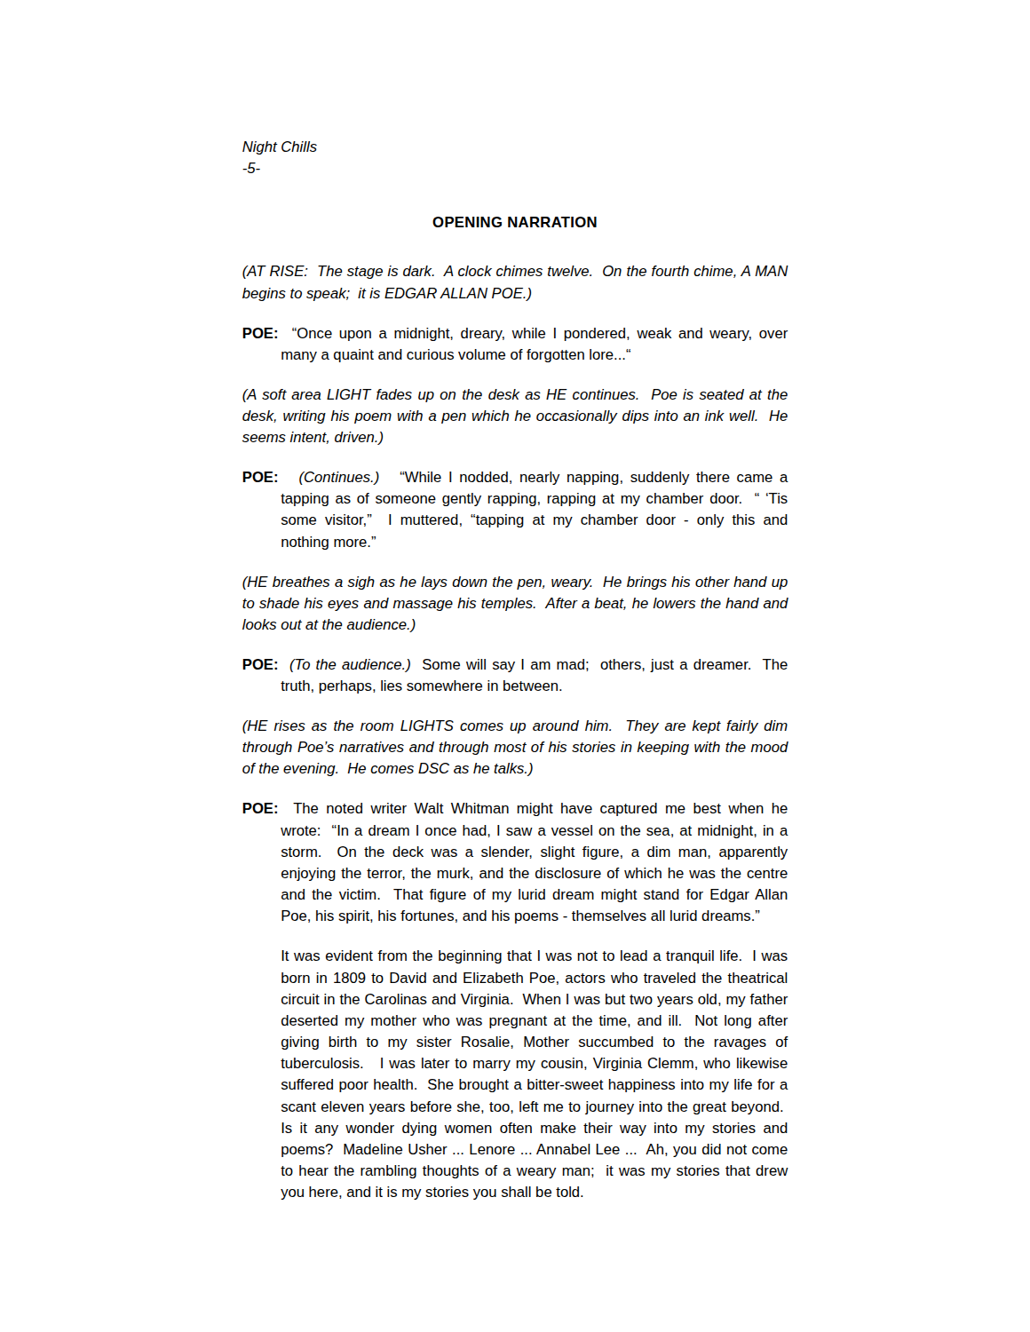Night Chills
-5-
OPENING NARRATION
(AT RISE: The stage is dark. A clock chimes twelve. On the fourth chime, A MAN begins to speak; it is EDGAR ALLAN POE.)
POE: “Once upon a midnight, dreary, while I pondered, weak and weary, over many a quaint and curious volume of forgotten lore...“
(A soft area LIGHT fades up on the desk as HE continues. Poe is seated at the desk, writing his poem with a pen which he occasionally dips into an ink well. He seems intent, driven.)
POE: (Continues.) “While I nodded, nearly napping, suddenly there came a tapping as of someone gently rapping, rapping at my chamber door. “ ‘Tis some visitor,” I muttered, “tapping at my chamber door - only this and nothing more.”
(HE breathes a sigh as he lays down the pen, weary. He brings his other hand up to shade his eyes and massage his temples. After a beat, he lowers the hand and looks out at the audience.)
POE: (To the audience.) Some will say I am mad; others, just a dreamer. The truth, perhaps, lies somewhere in between.
(HE rises as the room LIGHTS comes up around him. They are kept fairly dim through Poe’s narratives and through most of his stories in keeping with the mood of the evening. He comes DSC as he talks.)
POE: The noted writer Walt Whitman might have captured me best when he wrote: “In a dream I once had, I saw a vessel on the sea, at midnight, in a storm. On the deck was a slender, slight figure, a dim man, apparently enjoying the terror, the murk, and the disclosure of which he was the centre and the victim. That figure of my lurid dream might stand for Edgar Allan Poe, his spirit, his fortunes, and his poems - themselves all lurid dreams.”
It was evident from the beginning that I was not to lead a tranquil life. I was born in 1809 to David and Elizabeth Poe, actors who traveled the theatrical circuit in the Carolinas and Virginia. When I was but two years old, my father deserted my mother who was pregnant at the time, and ill. Not long after giving birth to my sister Rosalie, Mother succumbed to the ravages of tuberculosis. I was later to marry my cousin, Virginia Clemm, who likewise suffered poor health. She brought a bitter-sweet happiness into my life for a scant eleven years before she, too, left me to journey into the great beyond. Is it any wonder dying women often make their way into my stories and poems? Madeline Usher ... Lenore ... Annabel Lee ... Ah, you did not come to hear the rambling thoughts of a weary man; it was my stories that drew you here, and it is my stories you shall be told.